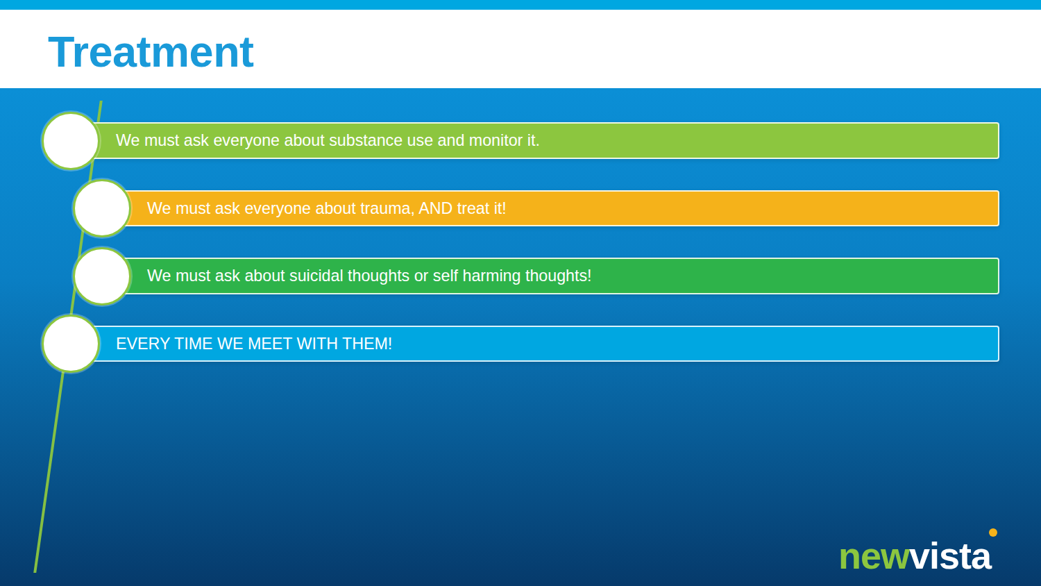Treatment
We must ask everyone about substance use and monitor it.
We must ask everyone about trauma, AND treat it!
We must ask about suicidal thoughts or self harming thoughts!
EVERY TIME WE MEET WITH THEM!
new vista